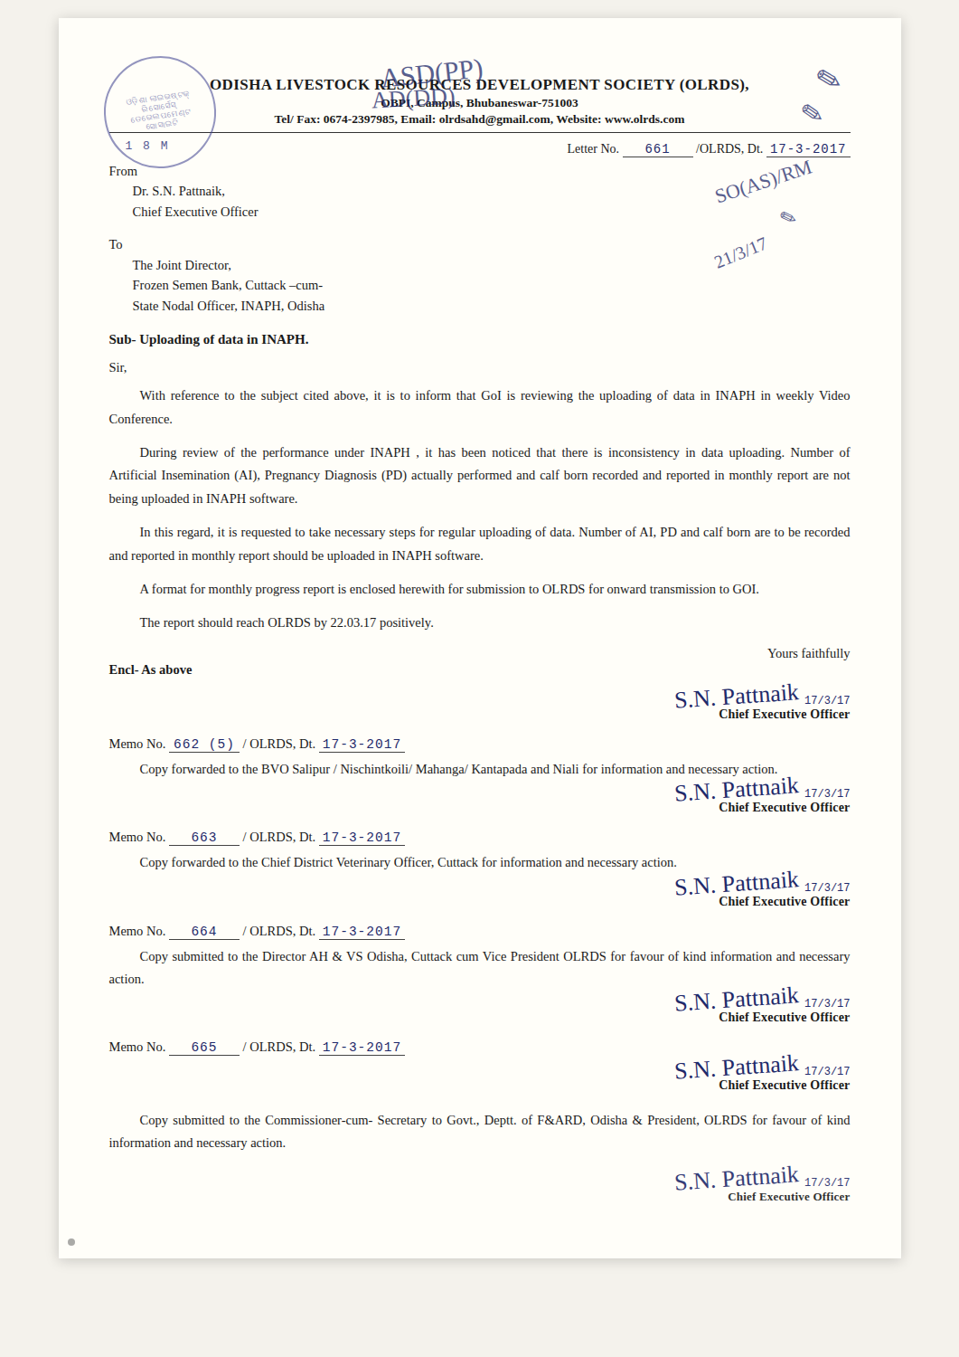ଓଡ଼ିଶା ଲାଇଭଷ୍ଟକ୍ ରିସୋର୍ସେସ୍ ଡେଭେଲପମେଣ୍ଟ ସୋସାଇଟି
1 8 M
ASD(PP)
AD(DD)
✎
✎
SO(AS)/RM
✎
21/3/17
Odisha Livestock Resources Development Society (OLRDS),
OBPI, Campus, Bhubaneswar-751003
Tel/ Fax: 0674-2397985, Email: olrdsahd@gmail.com, Website: www.olrds.com
Letter No. 661 /OLRDS, Dt. 17-3-2017
From
Dr. S.N. Pattnaik,
Chief Executive Officer
To
The Joint Director,
Frozen Semen Bank, Cuttack –cum-
State Nodal Officer, INAPH, Odisha
Sub- Uploading of data in INAPH.
Sir,
With reference to the subject cited above, it is to inform that GoI is reviewing the uploading of data in INAPH in weekly Video Conference.
During review of the performance under INAPH , it has been noticed that there is inconsistency in data uploading. Number of Artificial Insemination (AI), Pregnancy Diagnosis (PD) actually performed and calf born recorded and reported in monthly report are not being uploaded in INAPH software.
In this regard, it is requested to take necessary steps for regular uploading of data. Number of AI, PD and calf born are to be recorded and reported in monthly report should be uploaded in INAPH software.
A format for monthly progress report is enclosed herewith for submission to OLRDS for onward transmission to GOI.
The report should reach OLRDS by 22.03.17 positively.
Encl- As above
Yours faithfully
S.N. Pattnaik 17/3/17
Chief Executive Officer
Memo No. 662 (5) / OLRDS, Dt. 17-3-2017
Copy forwarded to the BVO Salipur / Nischintkoili/ Mahanga/ Kantapada and Niali for information and necessary action.
S.N. Pattnaik 17/3/17
Chief Executive Officer
Memo No. 663 / OLRDS, Dt. 17-3-2017
Copy forwarded to the Chief District Veterinary Officer, Cuttack for information and necessary action.
S.N. Pattnaik 17/3/17
Chief Executive Officer
Memo No. 664 / OLRDS, Dt. 17-3-2017
Copy submitted to the Director AH & VS Odisha, Cuttack cum Vice President OLRDS for favour of kind information and necessary action.
S.N. Pattnaik 17/3/17
Chief Executive Officer
Memo No. 665 / OLRDS, Dt. 17-3-2017
S.N. Pattnaik 17/3/17
Chief Executive Officer
Copy submitted to the Commissioner-cum- Secretary to Govt., Deptt. of F&ARD, Odisha & President, OLRDS for favour of kind information and necessary action.
S.N. Pattnaik 17/3/17
Chief Executive Officer